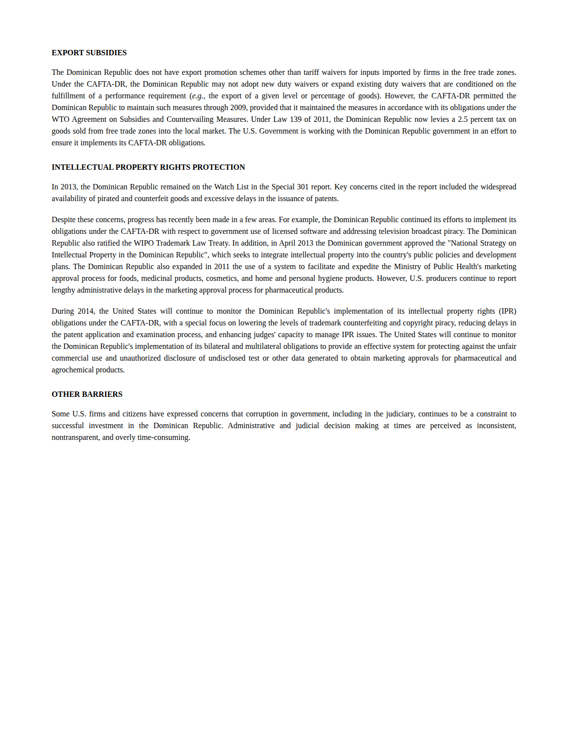EXPORT SUBSIDIES
The Dominican Republic does not have export promotion schemes other than tariff waivers for inputs imported by firms in the free trade zones. Under the CAFTA-DR, the Dominican Republic may not adopt new duty waivers or expand existing duty waivers that are conditioned on the fulfillment of a performance requirement (e.g., the export of a given level or percentage of goods). However, the CAFTA-DR permitted the Dominican Republic to maintain such measures through 2009, provided that it maintained the measures in accordance with its obligations under the WTO Agreement on Subsidies and Countervailing Measures. Under Law 139 of 2011, the Dominican Republic now levies a 2.5 percent tax on goods sold from free trade zones into the local market. The U.S. Government is working with the Dominican Republic government in an effort to ensure it implements its CAFTA-DR obligations.
INTELLECTUAL PROPERTY RIGHTS PROTECTION
In 2013, the Dominican Republic remained on the Watch List in the Special 301 report. Key concerns cited in the report included the widespread availability of pirated and counterfeit goods and excessive delays in the issuance of patents.
Despite these concerns, progress has recently been made in a few areas. For example, the Dominican Republic continued its efforts to implement its obligations under the CAFTA-DR with respect to government use of licensed software and addressing television broadcast piracy. The Dominican Republic also ratified the WIPO Trademark Law Treaty. In addition, in April 2013 the Dominican government approved the "National Strategy on Intellectual Property in the Dominican Republic", which seeks to integrate intellectual property into the country's public policies and development plans. The Dominican Republic also expanded in 2011 the use of a system to facilitate and expedite the Ministry of Public Health's marketing approval process for foods, medicinal products, cosmetics, and home and personal hygiene products. However, U.S. producers continue to report lengthy administrative delays in the marketing approval process for pharmaceutical products.
During 2014, the United States will continue to monitor the Dominican Republic's implementation of its intellectual property rights (IPR) obligations under the CAFTA-DR, with a special focus on lowering the levels of trademark counterfeiting and copyright piracy, reducing delays in the patent application and examination process, and enhancing judges' capacity to manage IPR issues. The United States will continue to monitor the Dominican Republic's implementation of its bilateral and multilateral obligations to provide an effective system for protecting against the unfair commercial use and unauthorized disclosure of undisclosed test or other data generated to obtain marketing approvals for pharmaceutical and agrochemical products.
OTHER BARRIERS
Some U.S. firms and citizens have expressed concerns that corruption in government, including in the judiciary, continues to be a constraint to successful investment in the Dominican Republic. Administrative and judicial decision making at times are perceived as inconsistent, nontransparent, and overly time-consuming.